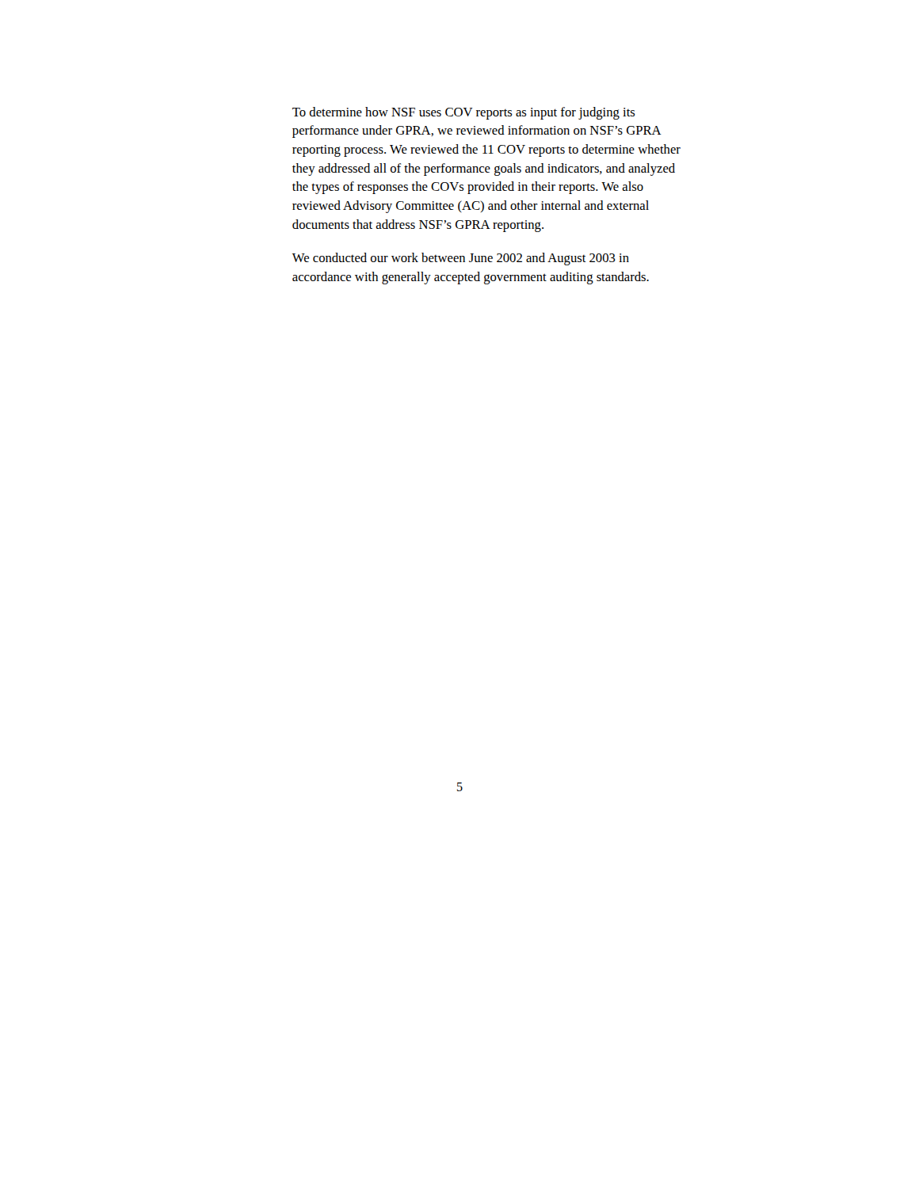To determine how NSF uses COV reports as input for judging its performance under GPRA, we reviewed information on NSF’s GPRA reporting process. We reviewed the 11 COV reports to determine whether they addressed all of the performance goals and indicators, and analyzed the types of responses the COVs provided in their reports. We also reviewed Advisory Committee (AC) and other internal and external documents that address NSF’s GPRA reporting.
We conducted our work between June 2002 and August 2003 in accordance with generally accepted government auditing standards.
5